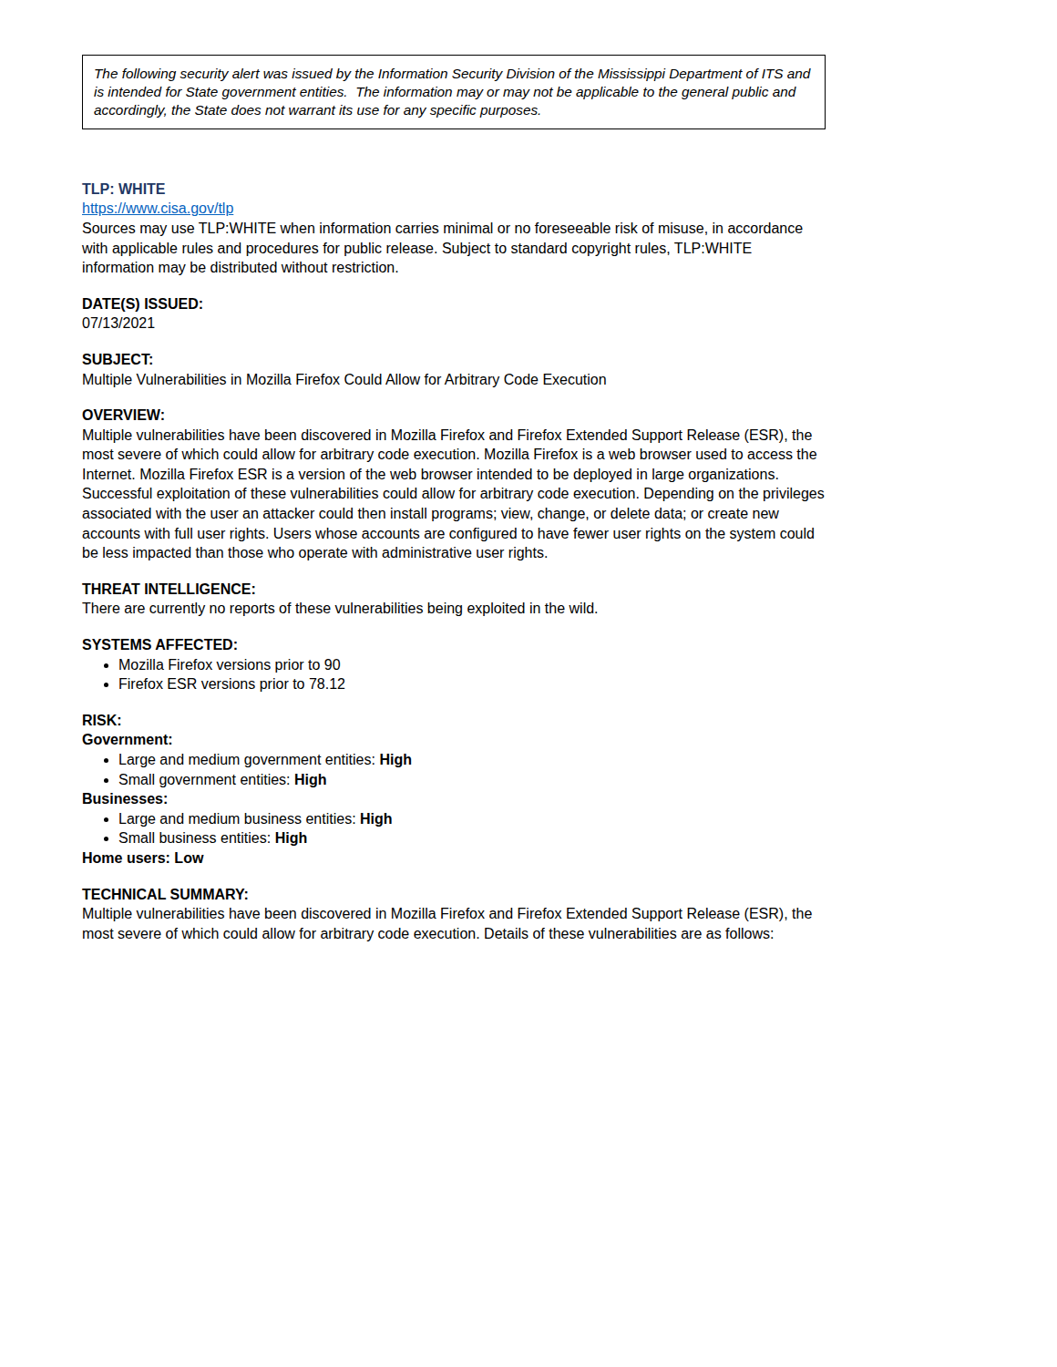The following security alert was issued by the Information Security Division of the Mississippi Department of ITS and is intended for State government entities. The information may or may not be applicable to the general public and accordingly, the State does not warrant its use for any specific purposes.
TLP: WHITE
https://www.cisa.gov/tlp
Sources may use TLP:WHITE when information carries minimal or no foreseeable risk of misuse, in accordance with applicable rules and procedures for public release. Subject to standard copyright rules, TLP:WHITE information may be distributed without restriction.
DATE(S) ISSUED:
07/13/2021
SUBJECT:
Multiple Vulnerabilities in Mozilla Firefox Could Allow for Arbitrary Code Execution
OVERVIEW:
Multiple vulnerabilities have been discovered in Mozilla Firefox and Firefox Extended Support Release (ESR), the most severe of which could allow for arbitrary code execution. Mozilla Firefox is a web browser used to access the Internet. Mozilla Firefox ESR is a version of the web browser intended to be deployed in large organizations. Successful exploitation of these vulnerabilities could allow for arbitrary code execution. Depending on the privileges associated with the user an attacker could then install programs; view, change, or delete data; or create new accounts with full user rights. Users whose accounts are configured to have fewer user rights on the system could be less impacted than those who operate with administrative user rights.
THREAT INTELLIGENCE:
There are currently no reports of these vulnerabilities being exploited in the wild.
SYSTEMS AFFECTED:
Mozilla Firefox versions prior to 90
Firefox ESR versions prior to 78.12
RISK:
Government:
Large and medium government entities: High
Small government entities: High
Businesses:
Large and medium business entities: High
Small business entities: High
Home users: Low
TECHNICAL SUMMARY:
Multiple vulnerabilities have been discovered in Mozilla Firefox and Firefox Extended Support Release (ESR), the most severe of which could allow for arbitrary code execution. Details of these vulnerabilities are as follows: